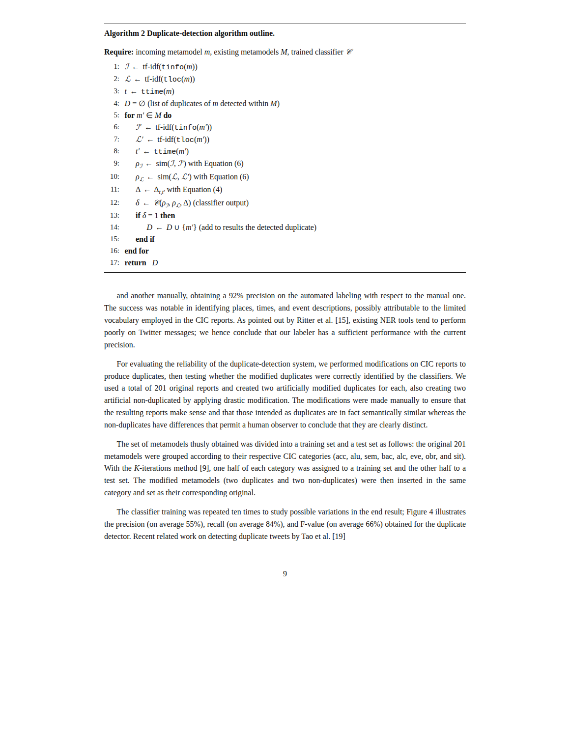Algorithm 2 Duplicate-detection algorithm outline.
Require: incoming metamodel m, existing metamodels M, trained classifier 𝒞
ℐ ← tf-idf(tinfo(m))
ℒ ← tf-idf(tloc(m))
t ← ttime(m)
D = ∅ (list of duplicates of m detected within M)
for m′ ∈ M do
ℐ′ ← tf-idf(tinfo(m′))
ℒ′ ← tf-idf(tloc(m′))
t′ ← ttime(m′)
ρℐ ← sim(ℐ, ℐ′) with Equation (6)
ρℒ ← sim(ℒ, ℒ′) with Equation (6)
Δ ← Δt,t′ with Equation (4)
δ ← 𝒞(ρℐ, ρℒ, Δ) (classifier output)
if δ = 1 then
D ← D ∪ {m′} (add to results the detected duplicate)
end if
end for
return D
and another manually, obtaining a 92% precision on the automated labeling with respect to the manual one. The success was notable in identifying places, times, and event descriptions, possibly attributable to the limited vocabulary employed in the CIC reports. As pointed out by Ritter et al. [15], existing NER tools tend to perform poorly on Twitter messages; we hence conclude that our labeler has a sufficient performance with the current precision.
For evaluating the reliability of the duplicate-detection system, we performed modifications on CIC reports to produce duplicates, then testing whether the modified duplicates were correctly identified by the classifiers. We used a total of 201 original reports and created two artificially modified duplicates for each, also creating two artificial non-duplicated by applying drastic modification. The modifications were made manually to ensure that the resulting reports make sense and that those intended as duplicates are in fact semantically similar whereas the non-duplicates have differences that permit a human observer to conclude that they are clearly distinct.
The set of metamodels thusly obtained was divided into a training set and a test set as follows: the original 201 metamodels were grouped according to their respective CIC categories (acc, alu, sem, bac, alc, eve, obr, and sit). With the K-iterations method [9], one half of each category was assigned to a training set and the other half to a test set. The modified metamodels (two duplicates and two non-duplicates) were then inserted in the same category and set as their corresponding original.
The classifier training was repeated ten times to study possible variations in the end result; Figure 4 illustrates the precision (on average 55%), recall (on average 84%), and F-value (on average 66%) obtained for the duplicate detector. Recent related work on detecting duplicate tweets by Tao et al. [19]
9